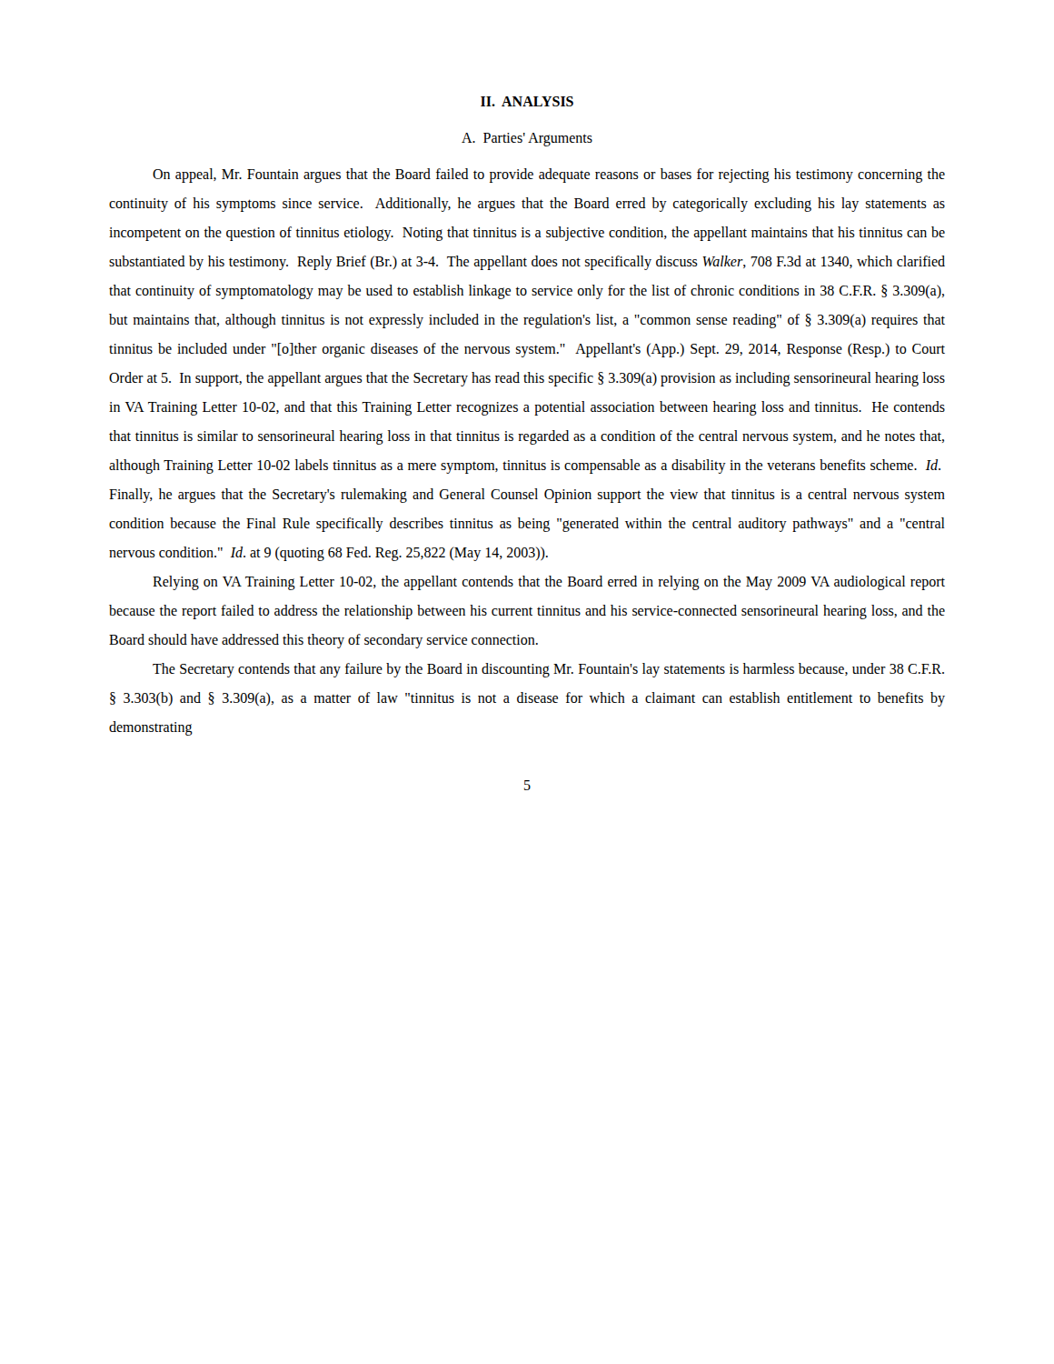II. ANALYSIS
A. Parties' Arguments
On appeal, Mr. Fountain argues that the Board failed to provide adequate reasons or bases for rejecting his testimony concerning the continuity of his symptoms since service. Additionally, he argues that the Board erred by categorically excluding his lay statements as incompetent on the question of tinnitus etiology. Noting that tinnitus is a subjective condition, the appellant maintains that his tinnitus can be substantiated by his testimony. Reply Brief (Br.) at 3-4. The appellant does not specifically discuss Walker, 708 F.3d at 1340, which clarified that continuity of symptomatology may be used to establish linkage to service only for the list of chronic conditions in 38 C.F.R. § 3.309(a), but maintains that, although tinnitus is not expressly included in the regulation's list, a "common sense reading" of § 3.309(a) requires that tinnitus be included under "[o]ther organic diseases of the nervous system." Appellant's (App.) Sept. 29, 2014, Response (Resp.) to Court Order at 5. In support, the appellant argues that the Secretary has read this specific § 3.309(a) provision as including sensorineural hearing loss in VA Training Letter 10-02, and that this Training Letter recognizes a potential association between hearing loss and tinnitus. He contends that tinnitus is similar to sensorineural hearing loss in that tinnitus is regarded as a condition of the central nervous system, and he notes that, although Training Letter 10-02 labels tinnitus as a mere symptom, tinnitus is compensable as a disability in the veterans benefits scheme. Id. Finally, he argues that the Secretary's rulemaking and General Counsel Opinion support the view that tinnitus is a central nervous system condition because the Final Rule specifically describes tinnitus as being "generated within the central auditory pathways" and a "central nervous condition." Id. at 9 (quoting 68 Fed. Reg. 25,822 (May 14, 2003)).
Relying on VA Training Letter 10-02, the appellant contends that the Board erred in relying on the May 2009 VA audiological report because the report failed to address the relationship between his current tinnitus and his service-connected sensorineural hearing loss, and the Board should have addressed this theory of secondary service connection.
The Secretary contends that any failure by the Board in discounting Mr. Fountain's lay statements is harmless because, under 38 C.F.R. § 3.303(b) and § 3.309(a), as a matter of law "tinnitus is not a disease for which a claimant can establish entitlement to benefits by demonstrating
5